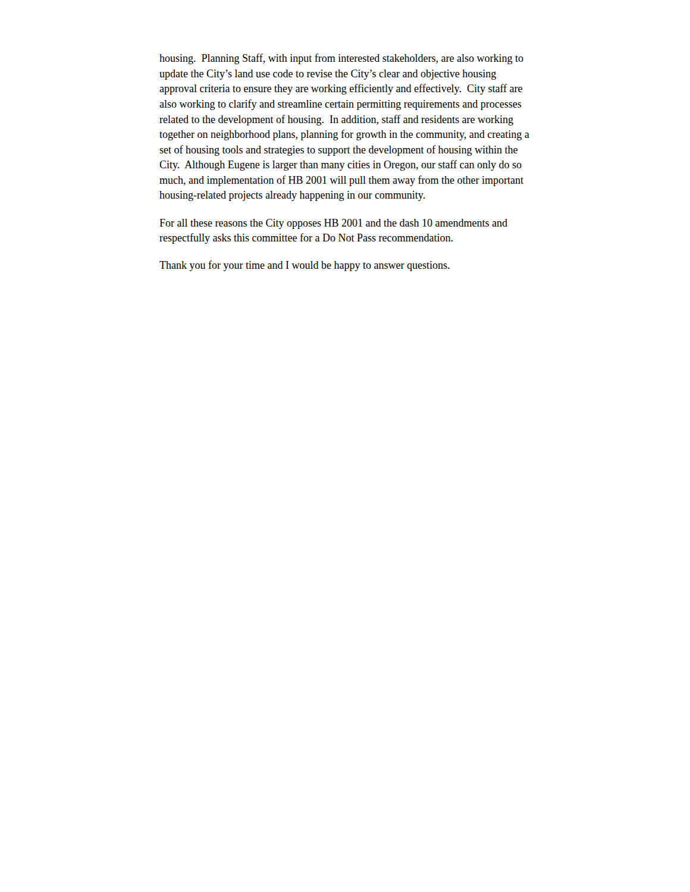housing. Planning Staff, with input from interested stakeholders, are also working to update the City’s land use code to revise the City’s clear and objective housing approval criteria to ensure they are working efficiently and effectively. City staff are also working to clarify and streamline certain permitting requirements and processes related to the development of housing. In addition, staff and residents are working together on neighborhood plans, planning for growth in the community, and creating a set of housing tools and strategies to support the development of housing within the City. Although Eugene is larger than many cities in Oregon, our staff can only do so much, and implementation of HB 2001 will pull them away from the other important housing-related projects already happening in our community.
For all these reasons the City opposes HB 2001 and the dash 10 amendments and respectfully asks this committee for a Do Not Pass recommendation.
Thank you for your time and I would be happy to answer questions.